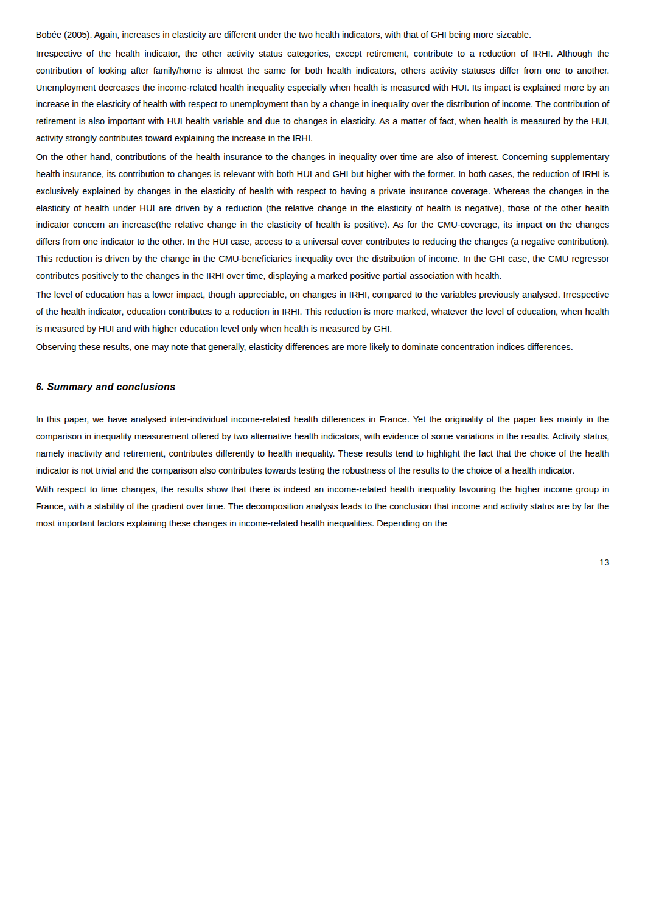Bobée (2005). Again, increases in elasticity are different under the two health indicators, with that of GHI being more sizeable.
Irrespective of the health indicator, the other activity status categories, except retirement, contribute to a reduction of IRHI. Although the contribution of looking after family/home is almost the same for both health indicators, others activity statuses differ from one to another. Unemployment decreases the income-related health inequality especially when health is measured with HUI. Its impact is explained more by an increase in the elasticity of health with respect to unemployment than by a change in inequality over the distribution of income. The contribution of retirement is also important with HUI health variable and due to changes in elasticity. As a matter of fact, when health is measured by the HUI, activity strongly contributes toward explaining the increase in the IRHI.
On the other hand, contributions of the health insurance to the changes in inequality over time are also of interest. Concerning supplementary health insurance, its contribution to changes is relevant with both HUI and GHI but higher with the former. In both cases, the reduction of IRHI is exclusively explained by changes in the elasticity of health with respect to having a private insurance coverage. Whereas the changes in the elasticity of health under HUI are driven by a reduction (the relative change in the elasticity of health is negative), those of the other health indicator concern an increase(the relative change in the elasticity of health is positive). As for the CMU-coverage, its impact on the changes differs from one indicator to the other. In the HUI case, access to a universal cover contributes to reducing the changes (a negative contribution). This reduction is driven by the change in the CMU-beneficiaries inequality over the distribution of income. In the GHI case, the CMU regressor contributes positively to the changes in the IRHI over time, displaying a marked positive partial association with health.
The level of education has a lower impact, though appreciable, on changes in IRHI, compared to the variables previously analysed. Irrespective of the health indicator, education contributes to a reduction in IRHI. This reduction is more marked, whatever the level of education, when health is measured by HUI and with higher education level only when health is measured by GHI.
Observing these results, one may note that generally, elasticity differences are more likely to dominate concentration indices differences.
6. Summary and conclusions
In this paper, we have analysed inter-individual income-related health differences in France. Yet the originality of the paper lies mainly in the comparison in inequality measurement offered by two alternative health indicators, with evidence of some variations in the results. Activity status, namely inactivity and retirement, contributes differently to health inequality. These results tend to highlight the fact that the choice of the health indicator is not trivial and the comparison also contributes towards testing the robustness of the results to the choice of a health indicator.
With respect to time changes, the results show that there is indeed an income-related health inequality favouring the higher income group in France, with a stability of the gradient over time. The decomposition analysis leads to the conclusion that income and activity status are by far the most important factors explaining these changes in income-related health inequalities. Depending on the
13